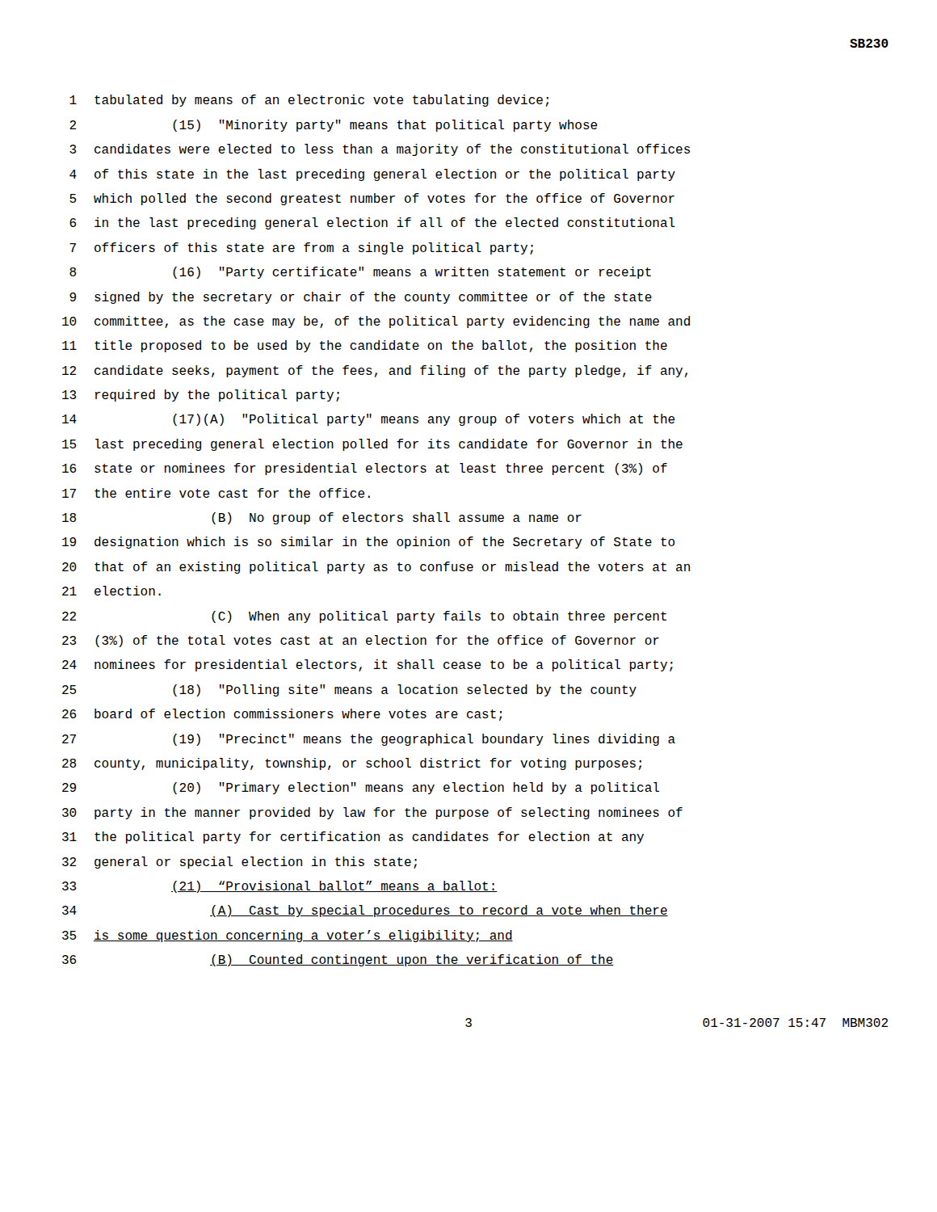SB230
tabulated by means of an electronic vote tabulating device;
(15) "Minority party" means that political party whose
candidates were elected to less than a majority of the constitutional offices
of this state in the last preceding general election or the political party
which polled the second greatest number of votes for the office of Governor
in the last preceding general election if all of the elected constitutional
officers of this state are from a single political party;
(16) "Party certificate" means a written statement or receipt
signed by the secretary or chair of the county committee or of the state
committee, as the case may be, of the political party evidencing the name and
title proposed to be used by the candidate on the ballot, the position the
candidate seeks, payment of the fees, and filing of the party pledge, if any,
required by the political party;
(17)(A) "Political party" means any group of voters which at the
last preceding general election polled for its candidate for Governor in the
state or nominees for presidential electors at least three percent (3%) of
the entire vote cast for the office.
(B) No group of electors shall assume a name or
designation which is so similar in the opinion of the Secretary of State to
that of an existing political party as to confuse or mislead the voters at an
election.
(C) When any political party fails to obtain three percent
(3%) of the total votes cast at an election for the office of Governor or
nominees for presidential electors, it shall cease to be a political party;
(18) "Polling site" means a location selected by the county
board of election commissioners where votes are cast;
(19) "Precinct" means the geographical boundary lines dividing a
county, municipality, township, or school district for voting purposes;
(20) "Primary election" means any election held by a political
party in the manner provided by law for the purpose of selecting nominees of
the political party for certification as candidates for election at any
general or special election in this state;
(21) “Provisional ballot” means a ballot:
(A) Cast by special procedures to record a vote when there
is some question concerning a voter’s eligibility; and
(B) Counted contingent upon the verification of the
3 01-31-2007 15:47 MBM302